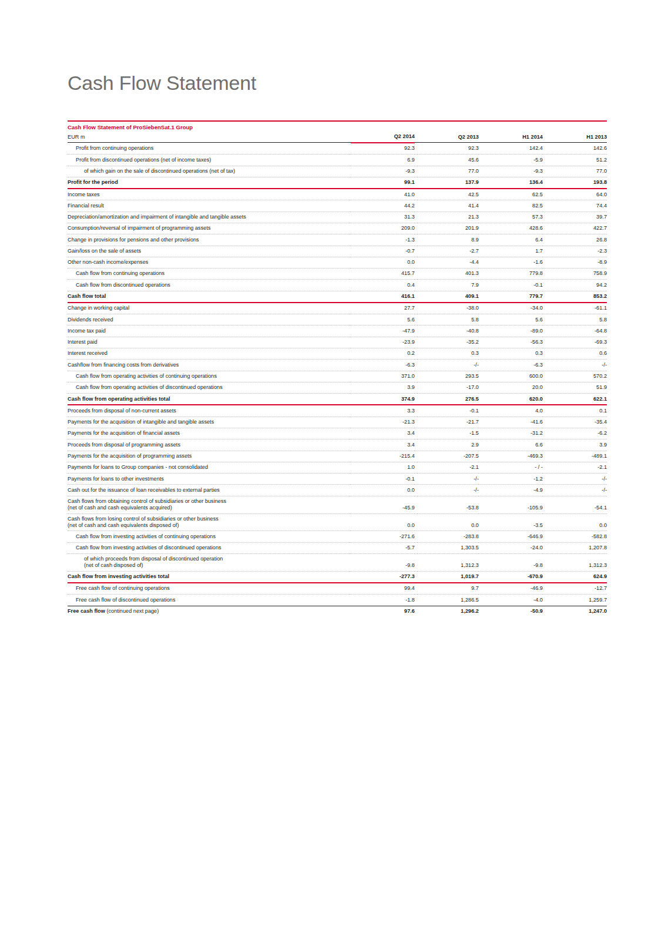Cash Flow Statement
| Cash Flow Statement of ProSiebenSat.1 Group |
| --- |
| EUR m | Q2 2014 | Q2 2013 | H1 2014 | H1 2013 |
| Profit from continuing operations | 92.3 | 92.3 | 142.4 | 142.6 |
| Profit from discontinued operations (net of income taxes) | 6.9 | 45.6 | -5.9 | 51.2 |
| of which gain on the sale of discontinued operations (net of tax) | -9.3 | 77.0 | -9.3 | 77.0 |
| Profit for the period | 99.1 | 137.9 | 136.4 | 193.8 |
| Income taxes | 41.0 | 42.5 | 62.5 | 64.0 |
| Financial result | 44.2 | 41.4 | 82.5 | 74.4 |
| Depreciation/amortization and impairment of intangible and tangible assets | 31.3 | 21.3 | 57.3 | 39.7 |
| Consumption/reversal of impairment of programming assets | 209.0 | 201.9 | 428.6 | 422.7 |
| Change in provisions for pensions and other provisions | -1.3 | 8.9 | 6.4 | 26.8 |
| Gain/loss on the sale of assets | -0.7 | -2.7 | 1.7 | -2.3 |
| Other non-cash income/expenses | 0.0 | -4.4 | -1.6 | -8.9 |
| Cash flow from continuing operations | 415.7 | 401.3 | 779.8 | 758.9 |
| Cash flow from discontinued operations | 0.4 | 7.9 | -0.1 | 94.2 |
| Cash flow total | 416.1 | 409.1 | 779.7 | 853.2 |
| Change in working capital | 27.7 | -38.0 | -34.0 | -61.1 |
| Dividends received | 5.6 | 5.8 | 5.6 | 5.8 |
| Income tax paid | -47.9 | -40.8 | -89.0 | -64.8 |
| Interest paid | -23.9 | -35.2 | -56.3 | -69.3 |
| Interest received | 0.2 | 0.3 | 0.3 | 0.6 |
| Cashflow from financing costs from derivatives | -6.3 | -/- | -6.3 | -/- |
| Cash flow from operating activities of continuing operations | 371.0 | 293.5 | 600.0 | 570.2 |
| Cash flow from operating activities of discontinued operations | 3.9 | -17.0 | 20.0 | 51.9 |
| Cash flow from operating activities total | 374.9 | 276.5 | 620.0 | 622.1 |
| Proceeds from disposal of non-current assets | 3.3 | -0.1 | 4.0 | 0.1 |
| Payments for the acquisition of intangible and tangible assets | -21.3 | -21.7 | -41.6 | -35.4 |
| Payments for the acquisition of financial assets | 3.4 | -1.5 | -31.2 | -6.2 |
| Proceeds from disposal of programming assets | 3.4 | 2.9 | 6.6 | 3.9 |
| Payments for the acquisition of programming assets | -215.4 | -207.5 | -469.3 | -489.1 |
| Payments for loans to Group companies - not consolidated | 1.0 | -2.1 | - / - | -2.1 |
| Payments for loans to other investments | -0.1 | -/- | -1.2 | -/- |
| Cash out for the issuance of loan receivables to external parties | 0.0 | -/- | -4.9 | -/- |
| Cash flows from obtaining control of subsidiaries or other business (net of cash and cash equivalents acquired) | -45.9 | -53.8 | -105.9 | -54.1 |
| Cash flows from losing control of subsidiaries or other business (net of cash and cash equivalents disposed of) | 0.0 | 0.0 | -3.5 | 0.0 |
| Cash flow from investing activities of continuing operations | -271.6 | -283.8 | -646.9 | -582.8 |
| Cash flow from investing activities of discontinued operations | -5.7 | 1,303.5 | -24.0 | 1,207.8 |
| of which proceeds from disposal of discontinued operation (net of cash disposed of) | -9.8 | 1,312.3 | -9.8 | 1,312.3 |
| Cash flow from investing activities total | -277.3 | 1,019.7 | -670.9 | 624.9 |
| Free cash flow of continuing operations | 99.4 | 9.7 | -46.9 | -12.7 |
| Free cash flow of discontinued operations | -1.8 | 1,286.5 | -4.0 | 1,259.7 |
| Free cash flow (continued next page) | 97.6 | 1,296.2 | -50.9 | 1,247.0 |